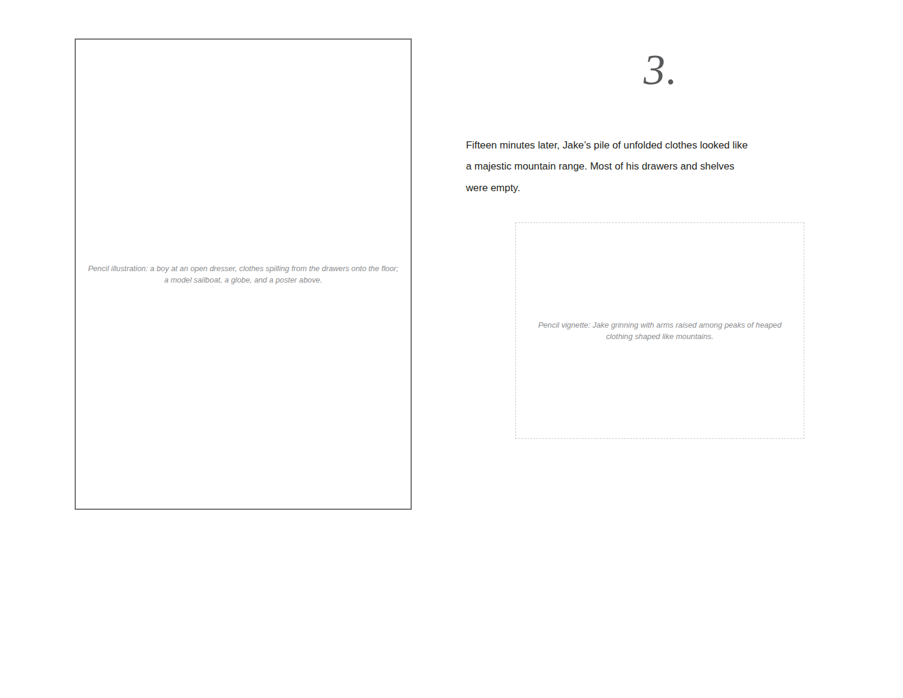Pencil illustration: a boy at an open dresser, clothes spilling from the drawers onto the floor; a model sailboat, a globe, and a poster above.
3.
Fifteen minutes later, Jake’s pile of unfolded clothes looked like a majestic mountain range. Most of his drawers and shelves were empty.
Pencil vignette: Jake grinning with arms raised among peaks of heaped clothing shaped like mountains.